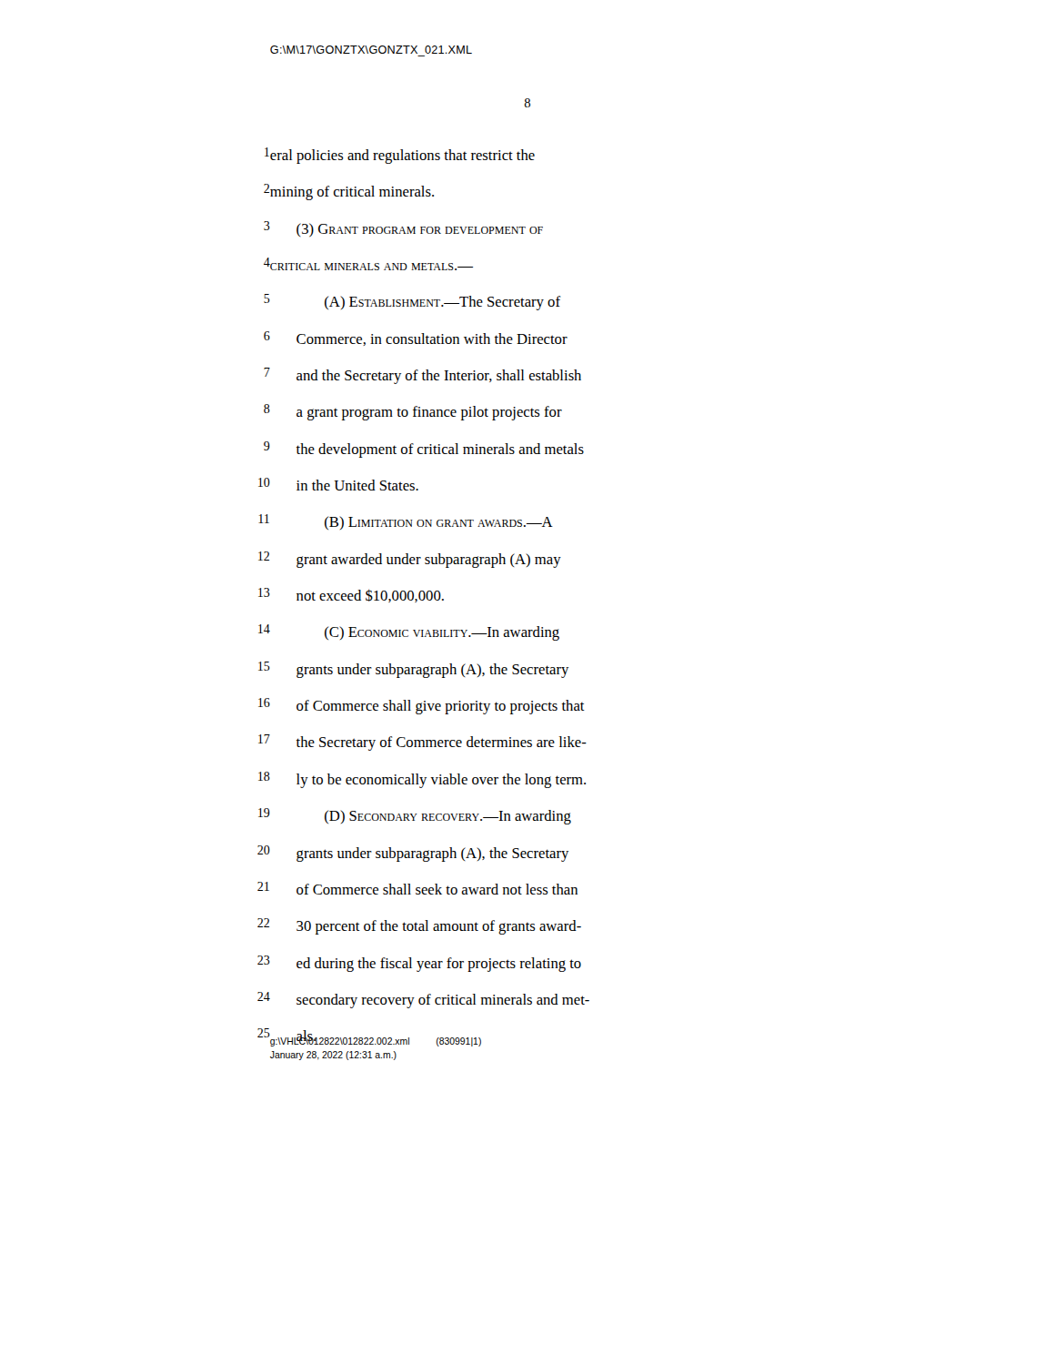G:\M\17\GONZTX\GONZTX_021.XML
8
| 1 | eral policies and regulations that restrict the |
| 2 | mining of critical minerals. |
| 3 | (3) Grant program for development of |
| 4 | critical minerals and metals .— |
| 5 | (A) Establishment .—The Secretary of |
| 6 | Commerce, in consultation with the Director |
| 7 | and the Secretary of the Interior, shall establish |
| 8 | a grant program to finance pilot projects for |
| 9 | the development of critical minerals and metals |
| 10 | in the United States. |
| 11 | (B) Limitation on grant awards .—A |
| 12 | grant awarded under subparagraph (A) may |
| 13 | not exceed $10,000,000. |
| 14 | (C) Economic viability .—In awarding |
| 15 | grants under subparagraph (A), the Secretary |
| 16 | of Commerce shall give priority to projects that |
| 17 | the Secretary of Commerce determines are like- |
| 18 | ly to be economically viable over the long term. |
| 19 | (D) Secondary recovery .—In awarding |
| 20 | grants under subparagraph (A), the Secretary |
| 21 | of Commerce shall seek to award not less than |
| 22 | 30 percent of the total amount of grants award- |
| 23 | ed during the fiscal year for projects relating to |
| 24 | secondary recovery of critical minerals and met- |
| 25 | als. |
g:\VHLC\012822\012822.002.xml (830991|1)
January 28, 2022 (12:31 a.m.)